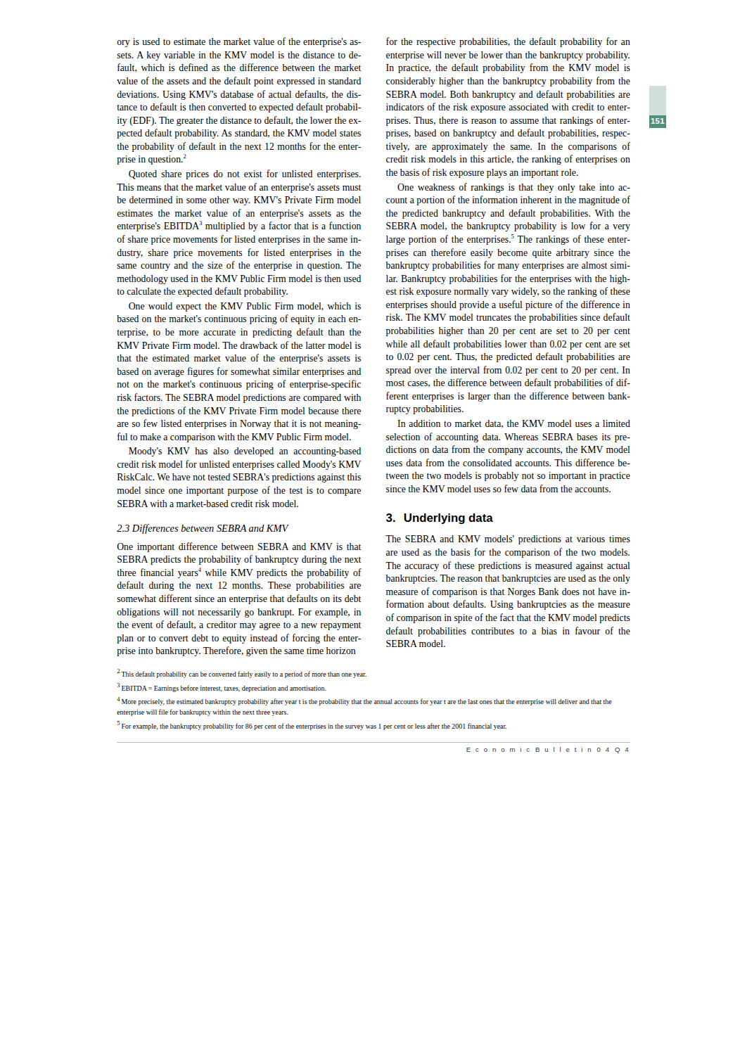151
ory is used to estimate the market value of the enterprise's assets. A key variable in the KMV model is the distance to default, which is defined as the difference between the market value of the assets and the default point expressed in standard deviations. Using KMV's database of actual defaults, the distance to default is then converted to expected default probability (EDF). The greater the distance to default, the lower the expected default probability. As standard, the KMV model states the probability of default in the next 12 months for the enterprise in question.2
Quoted share prices do not exist for unlisted enterprises. This means that the market value of an enterprise's assets must be determined in some other way. KMV's Private Firm model estimates the market value of an enterprise's assets as the enterprise's EBITDA3 multiplied by a factor that is a function of share price movements for listed enterprises in the same industry, share price movements for listed enterprises in the same country and the size of the enterprise in question. The methodology used in the KMV Public Firm model is then used to calculate the expected default probability.
One would expect the KMV Public Firm model, which is based on the market's continuous pricing of equity in each enterprise, to be more accurate in predicting default than the KMV Private Firm model. The drawback of the latter model is that the estimated market value of the enterprise's assets is based on average figures for somewhat similar enterprises and not on the market's continuous pricing of enterprise-specific risk factors. The SEBRA model predictions are compared with the predictions of the KMV Private Firm model because there are so few listed enterprises in Norway that it is not meaningful to make a comparison with the KMV Public Firm model.
Moody's KMV has also developed an accounting-based credit risk model for unlisted enterprises called Moody's KMV RiskCalc. We have not tested SEBRA's predictions against this model since one important purpose of the test is to compare SEBRA with a market-based credit risk model.
2.3 Differences between SEBRA and KMV
One important difference between SEBRA and KMV is that SEBRA predicts the probability of bankruptcy during the next three financial years4 while KMV predicts the probability of default during the next 12 months. These probabilities are somewhat different since an enterprise that defaults on its debt obligations will not necessarily go bankrupt. For example, in the event of default, a creditor may agree to a new repayment plan or to convert debt to equity instead of forcing the enterprise into bankruptcy. Therefore, given the same time horizon
for the respective probabilities, the default probability for an enterprise will never be lower than the bankruptcy probability. In practice, the default probability from the KMV model is considerably higher than the bankruptcy probability from the SEBRA model. Both bankruptcy and default probabilities are indicators of the risk exposure associated with credit to enterprises. Thus, there is reason to assume that rankings of enterprises, based on bankruptcy and default probabilities, respectively, are approximately the same. In the comparisons of credit risk models in this article, the ranking of enterprises on the basis of risk exposure plays an important role.
One weakness of rankings is that they only take into account a portion of the information inherent in the magnitude of the predicted bankruptcy and default probabilities. With the SEBRA model, the bankruptcy probability is low for a very large portion of the enterprises.5 The rankings of these enterprises can therefore easily become quite arbitrary since the bankruptcy probabilities for many enterprises are almost similar. Bankruptcy probabilities for the enterprises with the highest risk exposure normally vary widely, so the ranking of these enterprises should provide a useful picture of the difference in risk. The KMV model truncates the probabilities since default probabilities higher than 20 per cent are set to 20 per cent while all default probabilities lower than 0.02 per cent are set to 0.02 per cent. Thus, the predicted default probabilities are spread over the interval from 0.02 per cent to 20 per cent. In most cases, the difference between default probabilities of different enterprises is larger than the difference between bankruptcy probabilities.
In addition to market data, the KMV model uses a limited selection of accounting data. Whereas SEBRA bases its predictions on data from the company accounts, the KMV model uses data from the consolidated accounts. This difference between the two models is probably not so important in practice since the KMV model uses so few data from the accounts.
3. Underlying data
The SEBRA and KMV models' predictions at various times are used as the basis for the comparison of the two models. The accuracy of these predictions is measured against actual bankruptcies. The reason that bankruptcies are used as the only measure of comparison is that Norges Bank does not have information about defaults. Using bankruptcies as the measure of comparison in spite of the fact that the KMV model predicts default probabilities contributes to a bias in favour of the SEBRA model.
2This default probability can be converted fairly easily to a period of more than one year.
3EBITDA = Earnings before interest, taxes, depreciation and amortisation.
4More precisely, the estimated bankruptcy probability after year t is the probability that the annual accounts for year t are the last ones that the enterprise will deliver and that the enterprise will file for bankruptcy within the next three years.
5For example, the bankruptcy probability for 86 per cent of the enterprises in the survey was 1 per cent or less after the 2001 financial year.
E c o n o m i c B u l l e t i n 0 4 Q 4